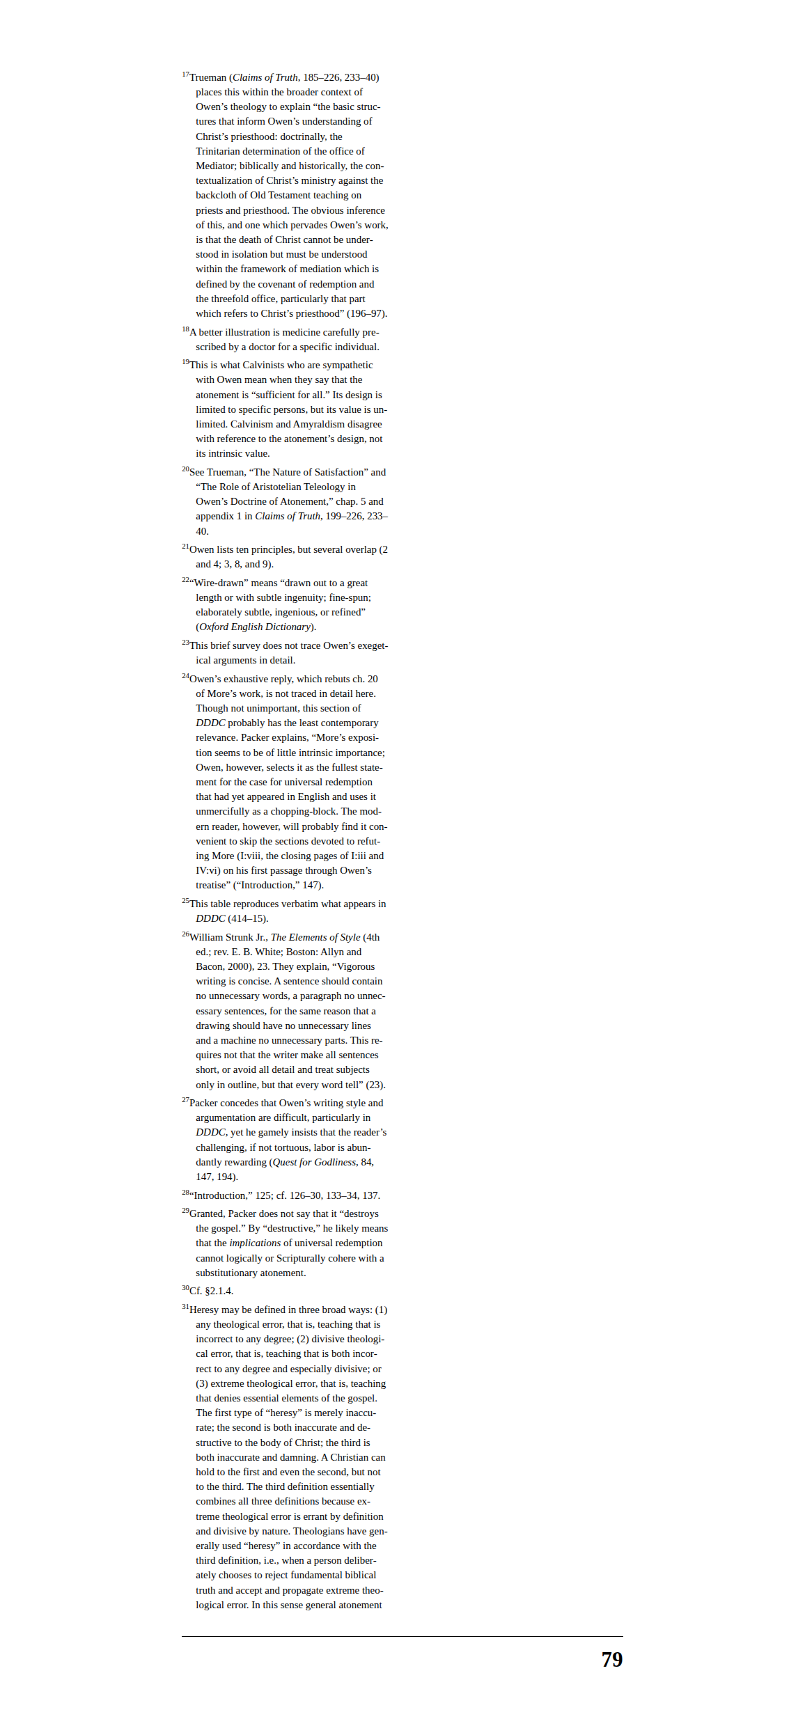17Trueman (Claims of Truth, 185–226, 233–40) places this within the broader context of Owen’s theology to explain “the basic structures that inform Owen’s understanding of Christ’s priesthood: doctrinally, the Trinitarian determination of the office of Mediator; biblically and historically, the contextualization of Christ’s ministry against the backcloth of Old Testament teaching on priests and priesthood. The obvious inference of this, and one which pervades Owen’s work, is that the death of Christ cannot be understood in isolation but must be understood within the framework of mediation which is defined by the covenant of redemption and the threefold office, particularly that part which refers to Christ’s priesthood” (196–97).
18A better illustration is medicine carefully prescribed by a doctor for a specific individual.
19This is what Calvinists who are sympathetic with Owen mean when they say that the atonement is “sufficient for all.” Its design is limited to specific persons, but its value is unlimited. Calvinism and Amyraldism disagree with reference to the atonement’s design, not its intrinsic value.
20See Trueman, “The Nature of Satisfaction” and “The Role of Aristotelian Teleology in Owen’s Doctrine of Atonement,” chap. 5 and appendix 1 in Claims of Truth, 199–226, 233–40.
21Owen lists ten principles, but several overlap (2 and 4; 3, 8, and 9).
22“Wire-drawn” means “drawn out to a great length or with subtle ingenuity; fine-spun; elaborately subtle, ingenious, or refined” (Oxford English Dictionary).
23This brief survey does not trace Owen’s exegetical arguments in detail.
24Owen’s exhaustive reply, which rebuts ch. 20 of More’s work, is not traced in detail here. Though not unimportant, this section of DDDC probably has the least contemporary relevance. Packer explains, “More’s exposition seems to be of little intrinsic importance; Owen, however, selects it as the fullest statement for the case for universal redemption that had yet appeared in English and uses it unmercifully as a chopping-block. The modern reader, however, will probably find it convenient to skip the sections devoted to refuting More (I:viii, the closing pages of I:iii and IV:vi) on his first passage through Owen’s treatise” (“Introduction,” 147).
25This table reproduces verbatim what appears in DDDC (414–15).
26William Strunk Jr., The Elements of Style (4th ed.; rev. E. B. White; Boston: Allyn and Bacon, 2000), 23. They explain, “Vigorous writing is concise. A sentence should contain no unnecessary words, a paragraph no unnecessary sentences, for the same reason that a drawing should have no unnecessary lines and a machine no unnecessary parts. This requires not that the writer make all sentences short, or avoid all detail and treat subjects only in outline, but that every word tell” (23).
27Packer concedes that Owen’s writing style and argumentation are difficult, particularly in DDDC, yet he gamely insists that the reader’s challenging, if not tortuous, labor is abundantly rewarding (Quest for Godliness, 84, 147, 194).
28“Introduction,” 125; cf. 126–30, 133–34, 137.
29Granted, Packer does not say that it “destroys the gospel.” By “destructive,” he likely means that the implications of universal redemption cannot logically or Scripturally cohere with a substitutionary atonement.
30Cf. §2.1.4.
31Heresy may be defined in three broad ways: (1) any theological error, that is, teaching that is incorrect to any degree; (2) divisive theological error, that is, teaching that is both incorrect to any degree and especially divisive; or (3) extreme theological error, that is, teaching that denies essential elements of the gospel. The first type of “heresy” is merely inaccurate; the second is both inaccurate and destructive to the body of Christ; the third is both inaccurate and damning. A Christian can hold to the first and even the second, but not to the third. The third definition essentially combines all three definitions because extreme theological error is errant by definition and divisive by nature. Theologians have generally used “heresy” in accordance with the third definition, i.e., when a person deliberately chooses to reject fundamental biblical truth and accept and propagate extreme theological error. In this sense general atonement
79